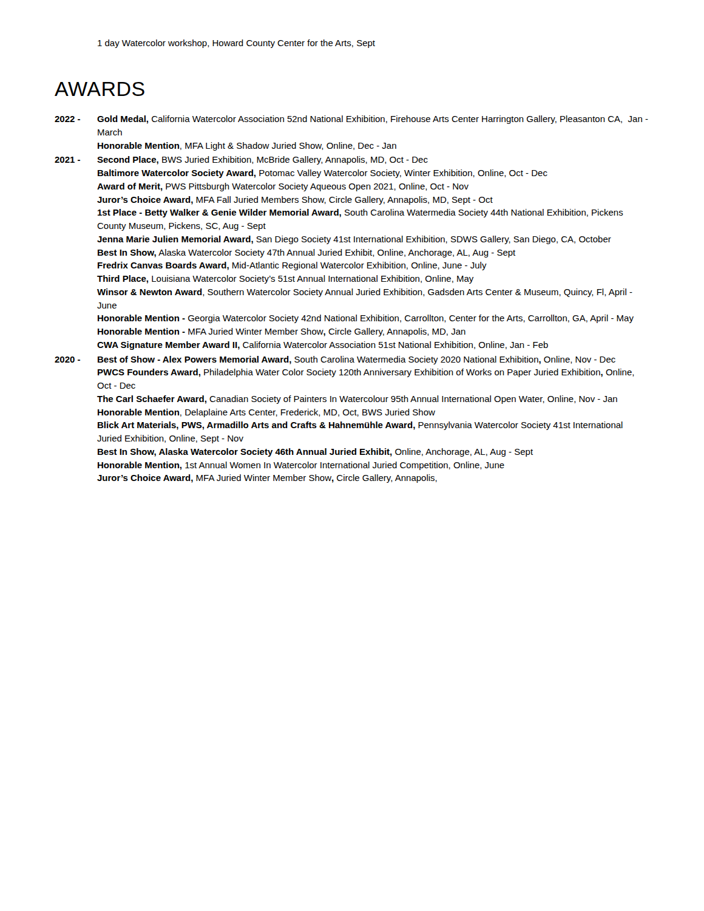1 day Watercolor workshop, Howard County Center for the Arts, Sept
AWARDS
2022 -
Gold Medal, California Watercolor Association 52nd National Exhibition, Firehouse Arts Center Harrington Gallery, Pleasanton CA, Jan - March
Honorable Mention, MFA Light & Shadow Juried Show, Online, Dec - Jan
2021 -
Second Place, BWS Juried Exhibition, McBride Gallery, Annapolis, MD, Oct - Dec
Baltimore Watercolor Society Award, Potomac Valley Watercolor Society, Winter Exhibition, Online, Oct - Dec
Award of Merit, PWS Pittsburgh Watercolor Society Aqueous Open 2021, Online, Oct - Nov
Juror’s Choice Award, MFA Fall Juried Members Show, Circle Gallery, Annapolis, MD, Sept - Oct
1st Place - Betty Walker & Genie Wilder Memorial Award, South Carolina Watermedia Society 44th National Exhibition, Pickens County Museum, Pickens, SC, Aug - Sept
Jenna Marie Julien Memorial Award, San Diego Society 41st International Exhibition, SDWS Gallery, San Diego, CA, October
Best In Show, Alaska Watercolor Society 47th Annual Juried Exhibit, Online, Anchorage, AL, Aug - Sept
Fredrix Canvas Boards Award, Mid-Atlantic Regional Watercolor Exhibition, Online, June - July
Third Place, Louisiana Watercolor Society’s 51st Annual International Exhibition, Online, May
Winsor & Newton Award, Southern Watercolor Society Annual Juried Exhibition, Gadsden Arts Center & Museum, Quincy, Fl, April - June
Honorable Mention - Georgia Watercolor Society 42nd National Exhibition, Carrollton, Center for the Arts, Carrollton, GA, April - May
Honorable Mention - MFA Juried Winter Member Show, Circle Gallery, Annapolis, MD, Jan
CWA Signature Member Award II, California Watercolor Association 51st National Exhibition, Online, Jan - Feb
2020 -
Best of Show - Alex Powers Memorial Award, South Carolina Watermedia Society 2020 National Exhibition, Online, Nov - Dec
PWCS Founders Award, Philadelphia Water Color Society 120th Anniversary Exhibition of Works on Paper Juried Exhibition, Online, Oct - Dec
The Carl Schaefer Award, Canadian Society of Painters In Watercolour 95th Annual International Open Water, Online, Nov - Jan
Honorable Mention, Delaplaine Arts Center, Frederick, MD, Oct, BWS Juried Show
Blick Art Materials, PWS, Armadillo Arts and Crafts & Hahnemühle Award, Pennsylvania Watercolor Society 41st International Juried Exhibition, Online, Sept - Nov
Best In Show, Alaska Watercolor Society 46th Annual Juried Exhibit, Online, Anchorage, AL, Aug - Sept
Honorable Mention, 1st Annual Women In Watercolor International Juried Competition, Online, June
Juror’s Choice Award, MFA Juried Winter Member Show, Circle Gallery, Annapolis,